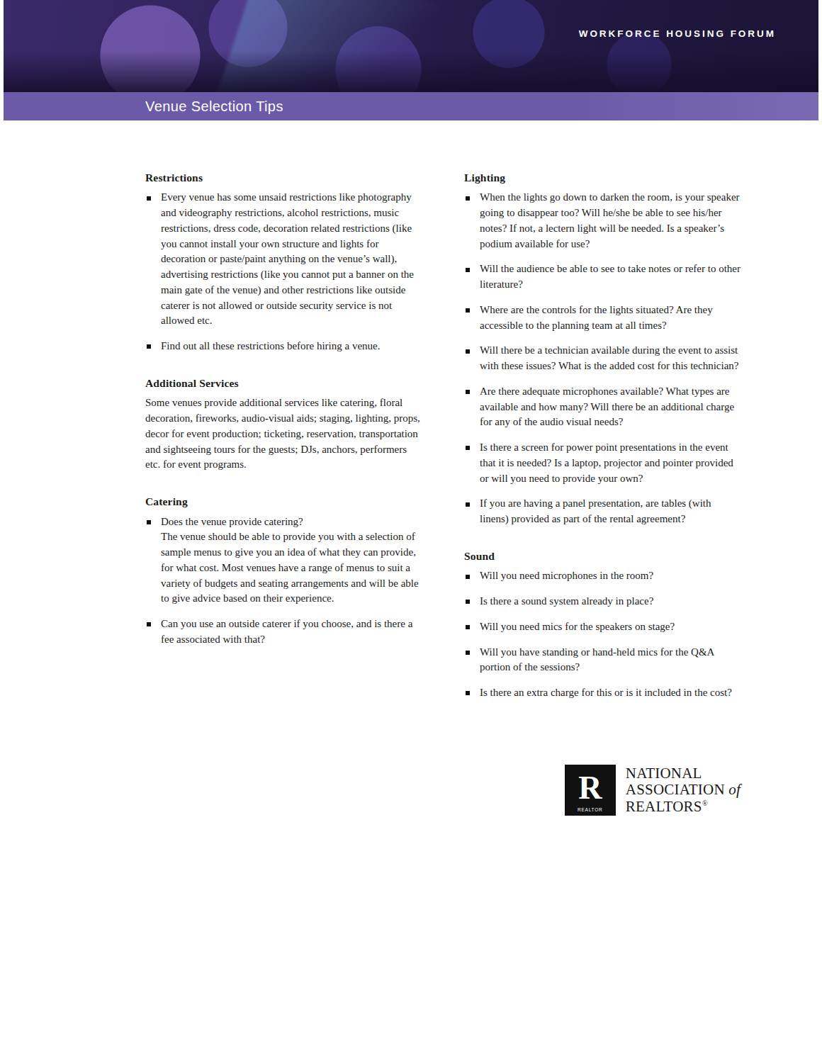Workforce Housing Forum
Venue Selection Tips
Restrictions
Every venue has some unsaid restrictions like photography and videography restrictions, alcohol restrictions, music restrictions, dress code, decoration related restrictions (like you cannot install your own structure and lights for decoration or paste/paint anything on the venue’s wall), advertising restrictions (like you cannot put a banner on the main gate of the venue) and other restrictions like outside caterer is not allowed or outside security service is not allowed etc.
Find out all these restrictions before hiring a venue.
Additional Services
Some venues provide additional services like catering, floral decoration, fireworks, audio-visual aids; staging, lighting, props, decor for event production; ticketing, reservation, transportation and sightseeing tours for the guests; DJs, anchors, performers etc. for event programs.
Catering
Does the venue provide catering?The venue should be able to provide you with a selection of sample menus to give you an idea of what they can provide, for what cost. Most venues have a range of menus to suit a variety of budgets and seating arrangements and will be able to give advice based on their experience.
Can you use an outside caterer if you choose, and is there a fee associated with that?
Lighting
When the lights go down to darken the room, is your speaker going to disappear too? Will he/she be able to see his/her notes? If not, a lectern light will be needed. Is a speaker’s podium available for use?
Will the audience be able to see to take notes or refer to other literature?
Where are the controls for the lights situated? Are they accessible to the planning team at all times?
Will there be a technician available during the event to assist with these issues? What is the added cost for this technician?
Are there adequate microphones available? What types are available and how many? Will there be an additional charge for any of the audio visual needs?
Is there a screen for power point presentations in the event that it is needed? Is a laptop, projector and pointer provided or will you need to provide your own?
If you are having a panel presentation, are tables (with linens) provided as part of the rental agreement?
Sound
Will you need microphones in the room?
Is there a sound system already in place?
Will you need mics for the speakers on stage?
Will you have standing or hand-held mics for the Q&A portion of the sessions?
Is there an extra charge for this or is it included in the cost?
R REALTOR
NATIONAL ASSOCIATION of REALTORS®